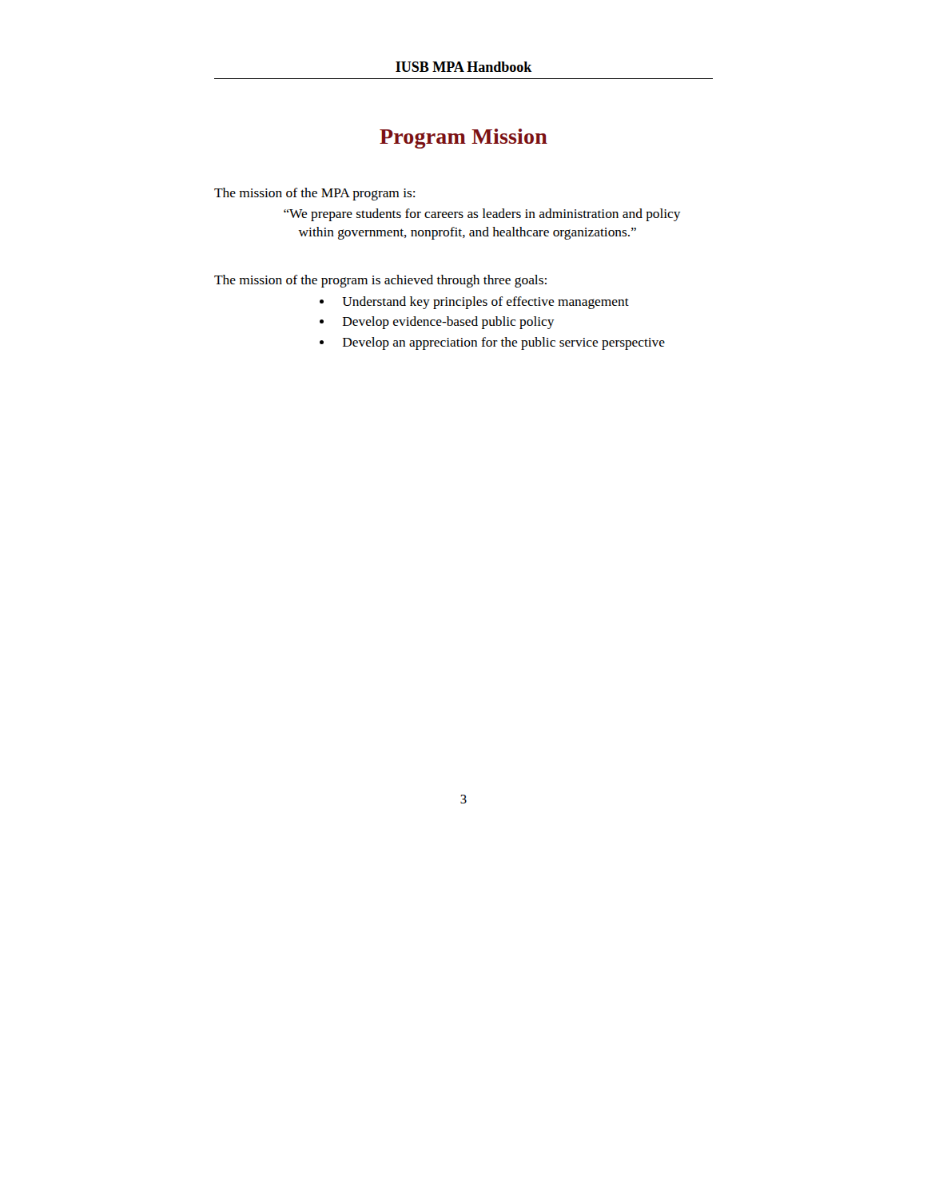IUSB MPA Handbook
Program Mission
The mission of the MPA program is:
“We prepare students for careers as leaders in administration and policy within government, nonprofit, and healthcare organizations.”
The mission of the program is achieved through three goals:
Understand key principles of effective management
Develop evidence-based public policy
Develop an appreciation for the public service perspective
3